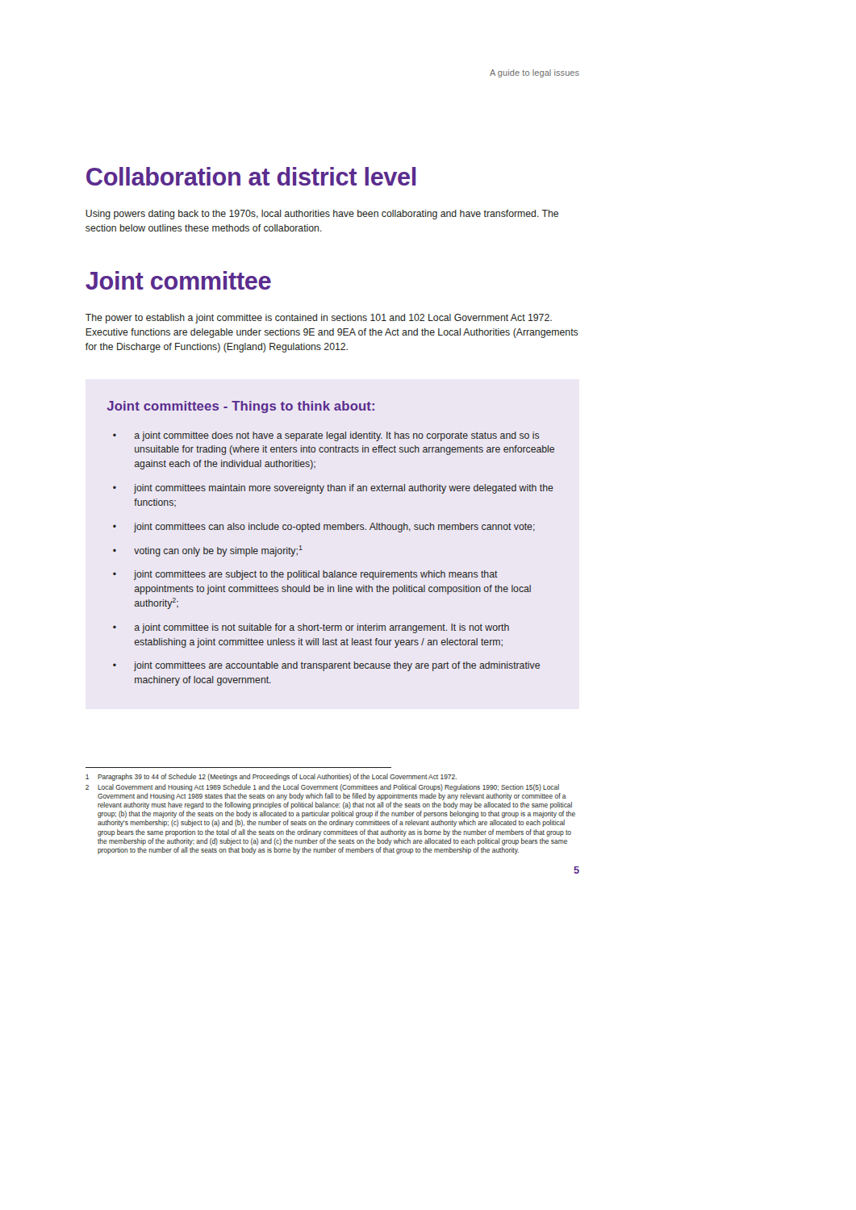A guide to legal issues
Collaboration at district level
Using powers dating back to the 1970s, local authorities have been collaborating and have transformed. The section below outlines these methods of collaboration.
Joint committee
The power to establish a joint committee is contained in sections 101 and 102 Local Government Act 1972. Executive functions are delegable under sections 9E and 9EA of the Act and the Local Authorities (Arrangements for the Discharge of Functions) (England) Regulations 2012.
Joint committees - Things to think about:
a joint committee does not have a separate legal identity. It has no corporate status and so is unsuitable for trading (where it enters into contracts in effect such arrangements are enforceable against each of the individual authorities);
joint committees maintain more sovereignty than if an external authority were delegated with the functions;
joint committees can also include co-opted members. Although, such members cannot vote;
voting can only be by simple majority;1
joint committees are subject to the political balance requirements which means that appointments to joint committees should be in line with the political composition of the local authority2;
a joint committee is not suitable for a short-term or interim arrangement. It is not worth establishing a joint committee unless it will last at least four years / an electoral term;
joint committees are accountable and transparent because they are part of the administrative machinery of local government.
1 Paragraphs 39 to 44 of Schedule 12 (Meetings and Proceedings of Local Authorities) of the Local Government Act 1972.
2 Local Government and Housing Act 1989 Schedule 1 and the Local Government (Committees and Political Groups) Regulations 1990; Section 15(5) Local Government and Housing Act 1989 states that the seats on any body which fall to be filled by appointments made by any relevant authority or committee of a relevant authority must have regard to the following principles of political balance: (a) that not all of the seats on the body may be allocated to the same political group; (b) that the majority of the seats on the body is allocated to a particular political group if the number of persons belonging to that group is a majority of the authority's membership; (c) subject to (a) and (b), the number of seats on the ordinary committees of a relevant authority which are allocated to each political group bears the same proportion to the total of all the seats on the ordinary committees of that authority as is borne by the number of members of that group to the membership of the authority; and (d) subject to (a) and (c) the number of the seats on the body which are allocated to each political group bears the same proportion to the number of all the seats on that body as is borne by the number of members of that group to the membership of the authority.
5